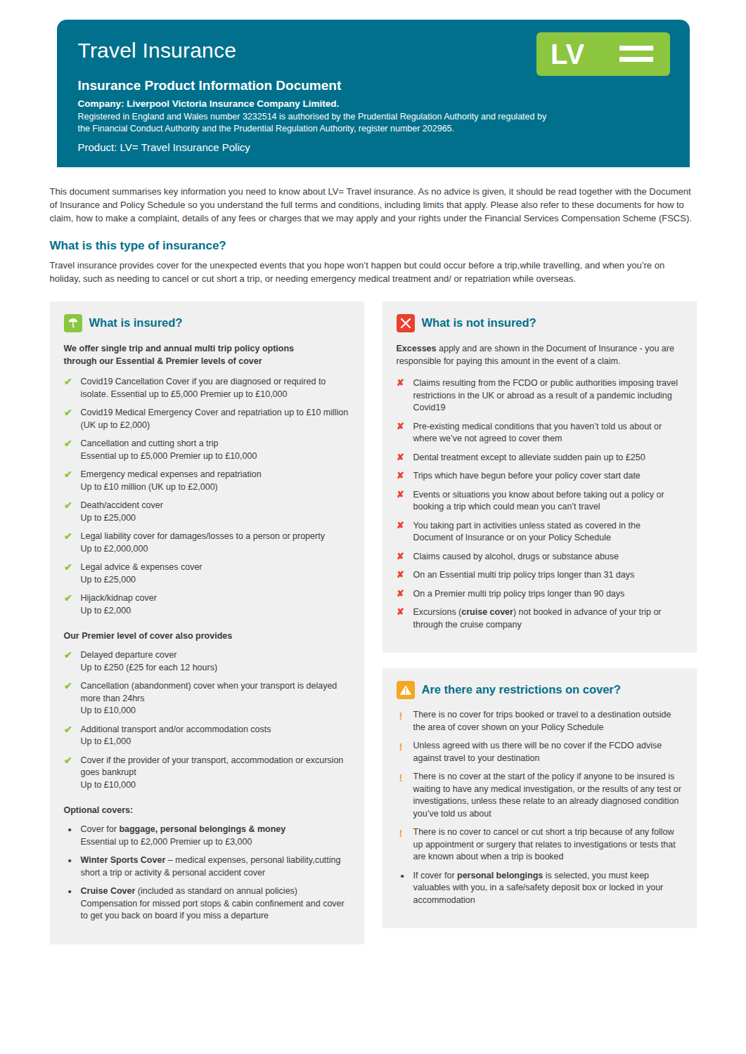Travel Insurance
Insurance Product Information Document
Company: Liverpool Victoria Insurance Company Limited.
Registered in England and Wales number 3232514 is authorised by the Prudential Regulation Authority and regulated by
the Financial Conduct Authority and the Prudential Regulation Authority, register number 202965.
Product: LV= Travel Insurance Policy
LV
This document summarises key information you need to know about LV= Travel insurance. As no advice is given, it should be read together with the Document of Insurance and Policy Schedule so you understand the full terms and conditions, including limits that apply. Please also refer to these documents for how to claim, how to make a complaint, details of any fees or charges that we may apply and your rights under the Financial Services Compensation Scheme (FSCS).
What is this type of insurance?
Travel insurance provides cover for the unexpected events that you hope won’t happen but could occur before a trip,while travelling, and when you’re on holiday, such as needing to cancel or cut short a trip, or needing emergency medical treatment and/ or repatriation while overseas.
What is insured?
We offer single trip and annual multi trip policy options
through our Essential & Premier levels of cover
Covid19 Cancellation Cover if you are diagnosed or required to isolate. Essential up to £5,000 Premier up to £10,000
Covid19 Medical Emergency Cover and repatriation up to £10 million (UK up to £2,000)
Cancellation and cutting short a trip
Essential up to £5,000 Premier up to £10,000
Emergency medical expenses and repatriation
Up to £10 million (UK up to £2,000)
Death/accident cover
Up to £25,000
Legal liability cover for damages/losses to a person or property
Up to £2,000,000
Legal advice & expenses cover
Up to £25,000
Hijack/kidnap cover
Up to £2,000
Our Premier level of cover also provides
Delayed departure cover
Up to £250 (£25 for each 12 hours)
Cancellation (abandonment) cover when your transport is delayed more than 24hrs
Up to £10,000
Additional transport and/or accommodation costs
Up to £1,000
Cover if the provider of your transport, accommodation or excursion goes bankrupt
Up to £10,000
Optional covers:
Cover for baggage, personal belongings & money
Essential up to £2,000 Premier up to £3,000
Winter Sports Cover – medical expenses, personal liability,cutting short a trip or activity & personal accident cover
Cruise Cover (included as standard on annual policies)
Compensation for missed port stops & cabin confinement and cover to get you back on board if you miss a departure
What is not insured?
Excesses apply and are shown in the Document of Insurance - you are responsible for paying this amount in the event of a claim.
Claims resulting from the FCDO or public authorities imposing travel restrictions in the UK or abroad as a result of a pandemic including Covid19
Pre-existing medical conditions that you haven’t told us about or where we’ve not agreed to cover them
Dental treatment except to alleviate sudden pain up to £250
Trips which have begun before your policy cover start date
Events or situations you know about before taking out a policy or booking a trip which could mean you can’t travel
You taking part in activities unless stated as covered in the Document of Insurance or on your Policy Schedule
Claims caused by alcohol, drugs or substance abuse
On an Essential multi trip policy trips longer than 31 days
On a Premier multi trip policy trips longer than 90 days
Excursions (cruise cover) not booked in advance of your trip or through the cruise company
Are there any restrictions on cover?
There is no cover for trips booked or travel to a destination outside the area of cover shown on your Policy Schedule
Unless agreed with us there will be no cover if the FCDO advise against travel to your destination
There is no cover at the start of the policy if anyone to be insured is waiting to have any medical investigation, or the results of any test or investigations, unless these relate to an already diagnosed condition you’ve told us about
There is no cover to cancel or cut short a trip because of any follow up appointment or surgery that relates to investigations or tests that are known about when a trip is booked
If cover for personal belongings is selected, you must keep valuables with you, in a safe/safety deposit box or locked in your accommodation